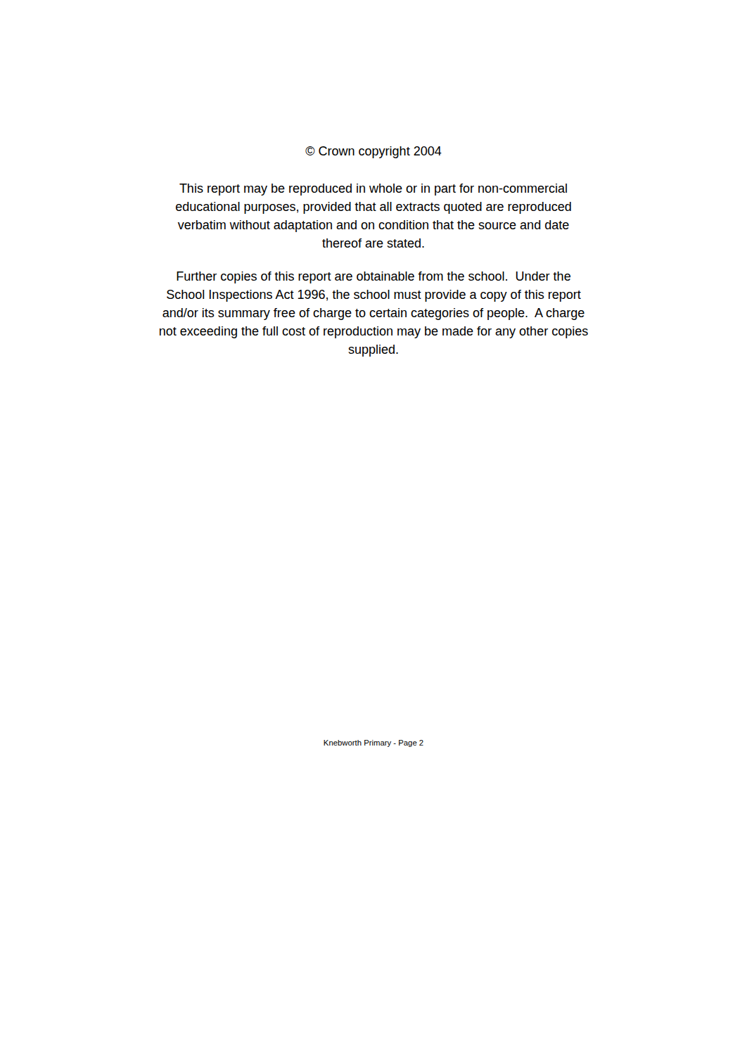© Crown copyright 2004
This report may be reproduced in whole or in part for non-commercial educational purposes, provided that all extracts quoted are reproduced verbatim without adaptation and on condition that the source and date thereof are stated.
Further copies of this report are obtainable from the school. Under the School Inspections Act 1996, the school must provide a copy of this report and/or its summary free of charge to certain categories of people. A charge not exceeding the full cost of reproduction may be made for any other copies supplied.
Knebworth Primary - Page 2